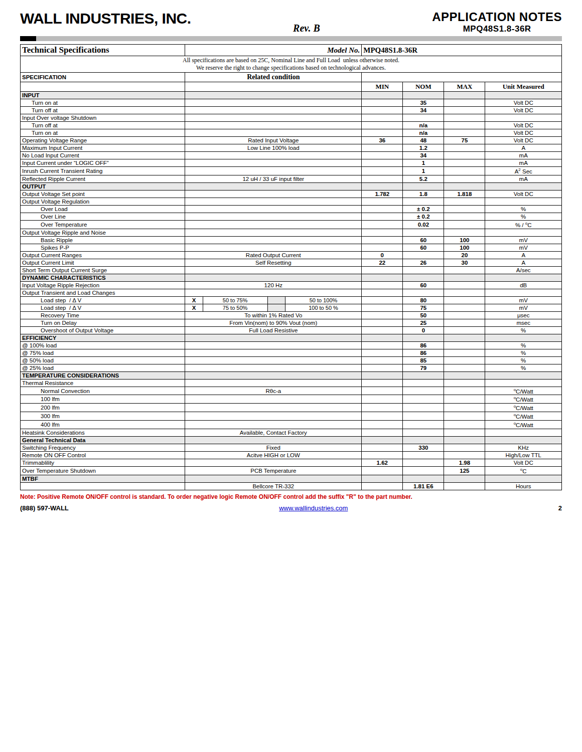WALL INDUSTRIES, INC.
Rev. B
APPLICATION NOTES
MPQ48S1.8-36R
| Technical Specifications | Model No. | MPQ48S1.8-36R |
| All specifications are based on 25C, Nominal Line and Full Load unless otherwise noted. We reserve the right to change specifications based on technological advances. |
| SPECIFICATION | Related condition | |
| | | MIN | NOM | MAX | Unit Measured |
| INPUT | | | | | |
| Turn on at | | | 35 | | Volt DC |
| Turn off at | | | 34 | | Volt DC |
| Input Over voltage Shutdown | | | | | |
| Turn off at | | | n/a | | Volt DC |
| Turn on at | | | n/a | | Volt DC |
| Operating Voltage Range | Rated Input Voltage | 36 | 48 | 75 | Volt DC |
| Maximum Input Current | Low Line 100% load | | 1.2 | | A |
| No Load Input Current | | | 34 | | mA |
| Input Current under “LOGIC OFF” | | | 1 | | mA |
| Inrush Current Transient Rating | | | 1 | | A 2 Sec |
| Reflected Ripple Current | 12 uH / 33 uF input filter | | 5.2 | | mA |
| OUTPUT | | | | | |
| Output Voltage Set point | | 1.782 | 1.8 | 1.818 | Volt DC |
| Output Voltage Regulation | | | | | |
| Over Load | | | ± 0.2 | | % |
| Over Line | | | ± 0.2 | | % |
| Over Temperature | | | 0.02 | | % / o C |
| Output Voltage Ripple and Noise | | | | | |
| Basic Ripple | | | 60 | 100 | mV |
| Spikes P-P | | | 60 | 100 | mV |
| Output Current Ranges | Rated Output Current | 0 | | 20 | A |
| Output Current Limit | Self Resetting | 22 | 26 | 30 | A |
| Short Term Output Current Surge | | | | | A/sec |
| DYNAMIC CHARACTERISTICS | | | | | |
| Input Voltage Ripple Rejection | 120 Hz | | 60 | | dB |
| Output Transient and Load Changes | | | | | |
| Load step / Δ V | X | 50 to 75% | | 50 to 100% | | 80 | | mV |
| Load step / Δ V | X | 75 to 50% | | 100 to 50 % | | 75 | | mV |
| Recovery Time | To within 1% Rated Vo | | 50 | | μsec |
| Turn on Delay | From Vin(nom) to 90% Vout (nom) | | 25 | | msec |
| Overshoot of Output Voltage | Full Load Resistive | | 0 | | % |
| EFFICIENCY | | | | | |
| @ 100% load | | | 86 | | % |
| @ 75% load | | | 86 | | % |
| @ 50% load | | | 85 | | % |
| @ 25% load | | | 79 | | % |
| TEMPERATURE CONSIDERATIONS | | | | | |
| Thermal Resistance | | | | | |
| Normal Convection | Rθc-a | | | | o C/Watt |
| 100 lfm | | | | | o C/Watt |
| 200 lfm | | | | | o C/Watt |
| 300 lfm | | | | | o C/Watt |
| 400 lfm | | | | | o C/Watt |
| Heatsink Considerations | Available, Contact Factory | | | | |
| General Technical Data | | | | | |
| Switching Frequency | Fixed | | 330 | | KHz |
| Remote ON OFF Control | Acitve HIGH or LOW | | | | High/Low TTL |
| Trimmablility | | 1.62 | | 1.98 | Volt DC |
| Over Temperature Shutdown | PCB Temperature | | | 125 | o C |
| MTBF | | | | | |
| | Bellcore TR-332 | | 1.81 E6 | | Hours |
Note: Positive Remote ON/OFF control is standard. To order negative logic Remote ON/OFF control add the suffix "R" to the part number.
(888) 597-WALL
www.wallindustries.com
2